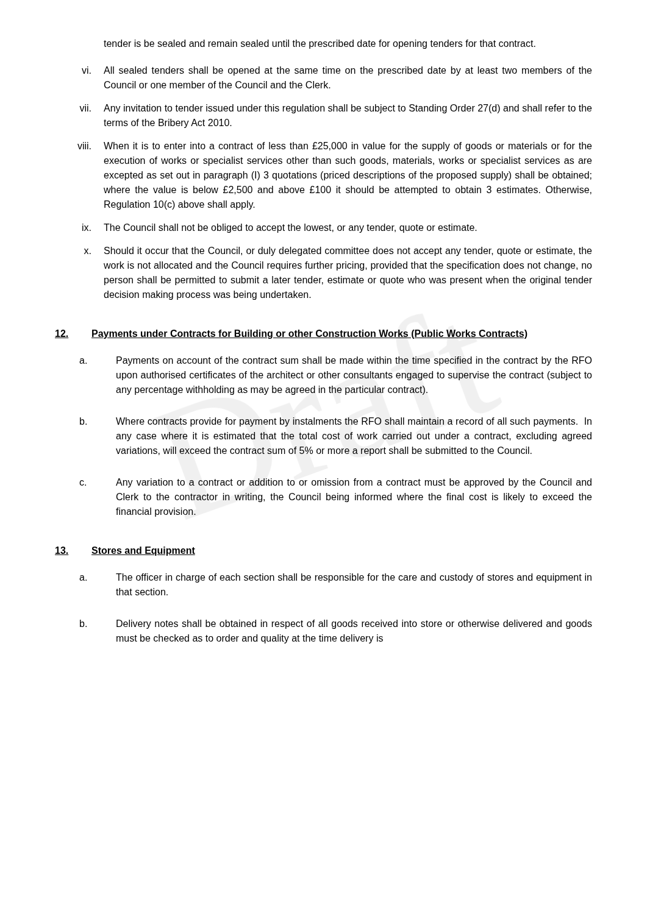Draft
tender is be sealed and remain sealed until the prescribed date for opening tenders for that contract.
vi. All sealed tenders shall be opened at the same time on the prescribed date by at least two members of the Council or one member of the Council and the Clerk.
vii. Any invitation to tender issued under this regulation shall be subject to Standing Order 27(d) and shall refer to the terms of the Bribery Act 2010.
viii. When it is to enter into a contract of less than £25,000 in value for the supply of goods or materials or for the execution of works or specialist services other than such goods, materials, works or specialist services as are excepted as set out in paragraph (I) 3 quotations (priced descriptions of the proposed supply) shall be obtained; where the value is below £2,500 and above £100 it should be attempted to obtain 3 estimates. Otherwise, Regulation 10(c) above shall apply.
ix. The Council shall not be obliged to accept the lowest, or any tender, quote or estimate.
x. Should it occur that the Council, or duly delegated committee does not accept any tender, quote or estimate, the work is not allocated and the Council requires further pricing, provided that the specification does not change, no person shall be permitted to submit a later tender, estimate or quote who was present when the original tender decision making process was being undertaken.
12.
Payments under Contracts for Building or other Construction Works (Public Works Contracts)
a. Payments on account of the contract sum shall be made within the time specified in the contract by the RFO upon authorised certificates of the architect or other consultants engaged to supervise the contract (subject to any percentage withholding as may be agreed in the particular contract).
b. Where contracts provide for payment by instalments the RFO shall maintain a record of all such payments. In any case where it is estimated that the total cost of work carried out under a contract, excluding agreed variations, will exceed the contract sum of 5% or more a report shall be submitted to the Council.
c. Any variation to a contract or addition to or omission from a contract must be approved by the Council and Clerk to the contractor in writing, the Council being informed where the final cost is likely to exceed the financial provision.
13.
Stores and Equipment
a. The officer in charge of each section shall be responsible for the care and custody of stores and equipment in that section.
b. Delivery notes shall be obtained in respect of all goods received into store or otherwise delivered and goods must be checked as to order and quality at the time delivery is